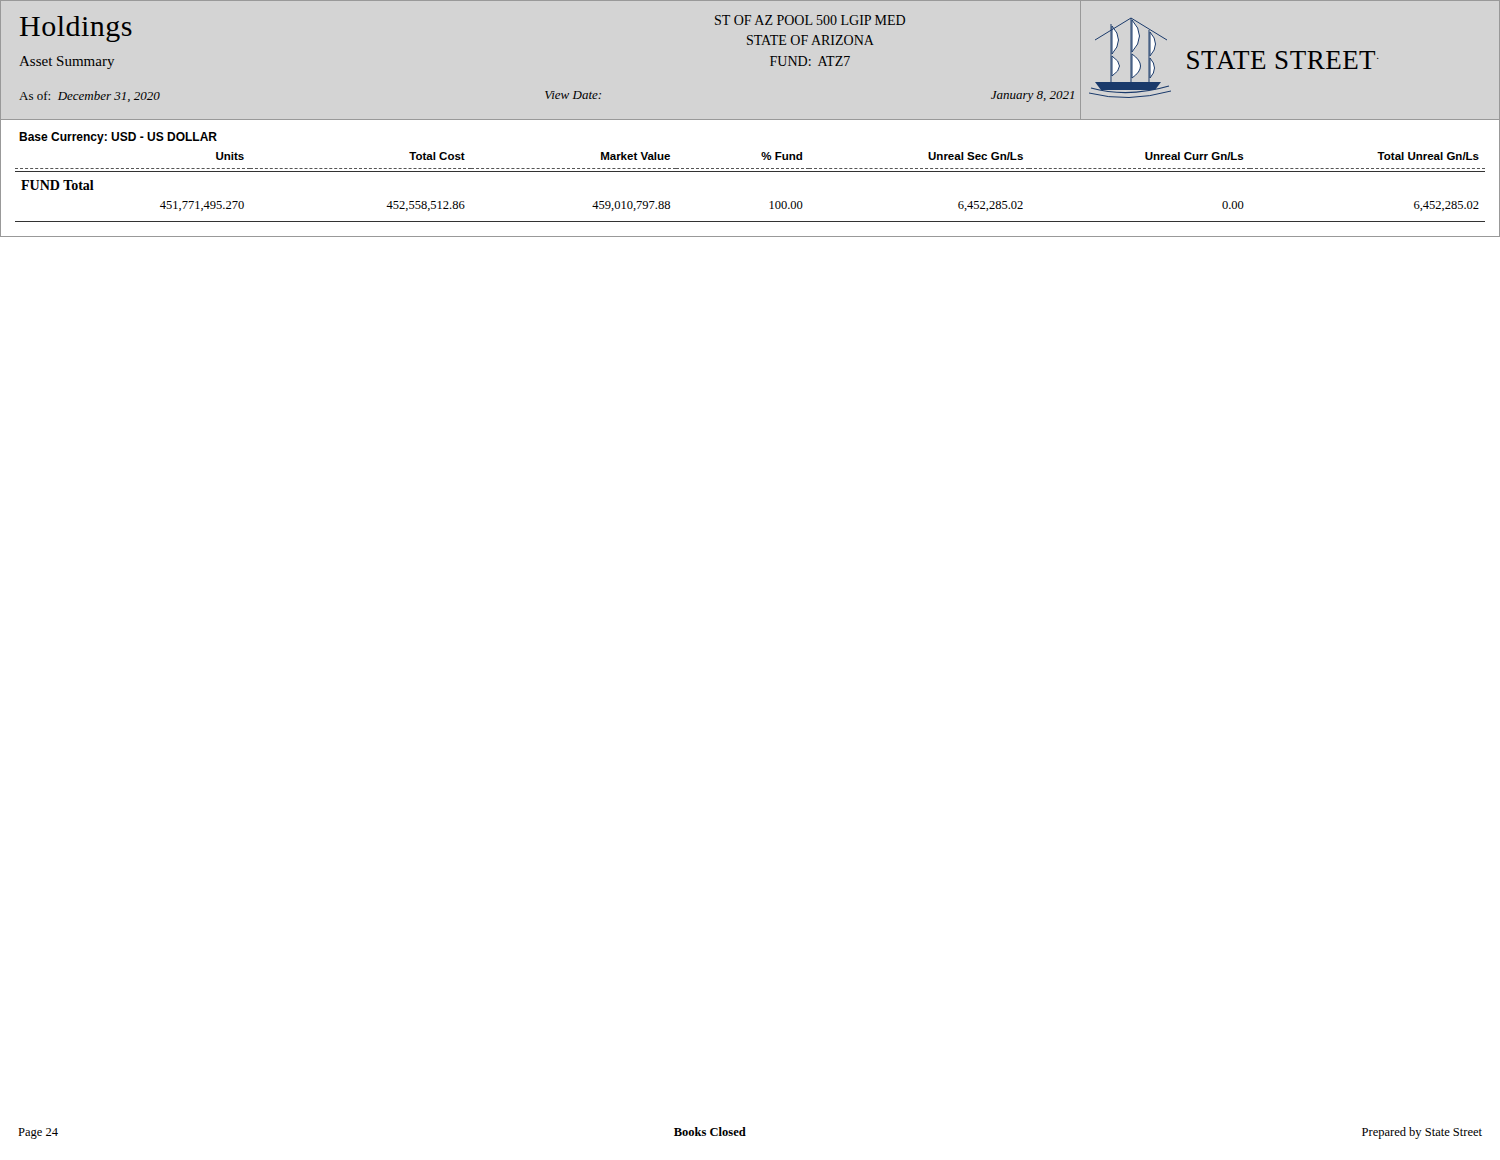Holdings
Asset Summary
As of: December 31, 2020
ST OF AZ POOL 500 LGIP MED
STATE OF ARIZONA
FUND: ATZ7
View Date: January 8, 2021
STATE STREET.
Base Currency: USD - US DOLLAR
| Units | Total Cost | Market Value | % Fund | Unreal Sec Gn/Ls | Unreal Curr Gn/Ls | Total Unreal Gn/Ls |
| --- | --- | --- | --- | --- | --- | --- |
| FUND Total |
| 451,771,495.270 | 452,558,512.86 | 459,010,797.88 | 100.00 | 6,452,285.02 | 0.00 | 6,452,285.02 |
Page 24
Books Closed
Prepared by State Street